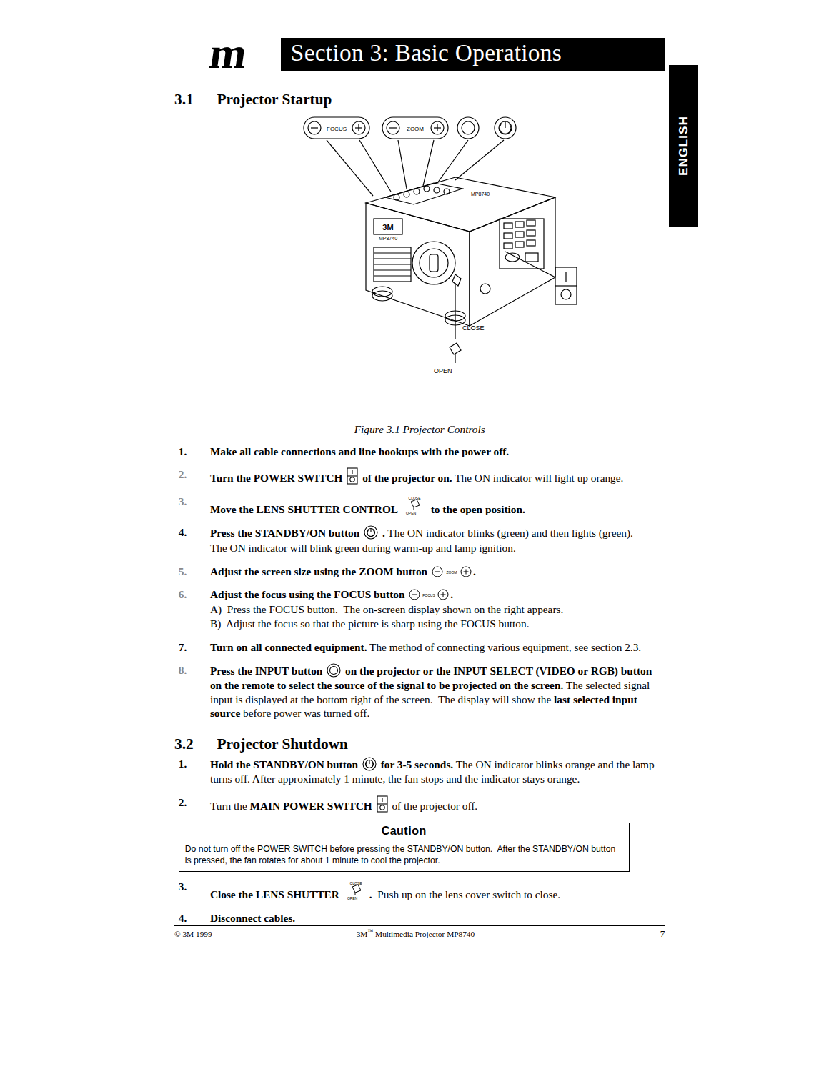m
Section 3: Basic Operations
ENGLISH
3.1 Projector Startup
FOCUS ZOOM MP8740 3M MP8740 CLOSE OPEN
Figure 3.1 Projector Controls
1. Make all cable connections and line hookups with the power off.
2. Turn the POWER SWITCH of the projector on. The ON indicator will light up orange.
3. Move the LENS SHUTTER CONTROL CLOSEOPEN to the open position.
4. Press the STANDBY/ON button . The ON indicator blinks (green) and then lights (green). The ON indicator will blink green during warm-up and lamp ignition.
5. Adjust the screen size using the ZOOM button ZOOM.
6. Adjust the focus using the FOCUS button FOCUS. A) Press the FOCUS button. The on-screen display shown on the right appears. B) Adjust the focus so that the picture is sharp using the FOCUS button.
7. Turn on all connected equipment. The method of connecting various equipment, see section 2.3.
8. Press the INPUT button on the projector or the INPUT SELECT (VIDEO or RGB) button on the remote to select the source of the signal to be projected on the screen. The selected signal input is displayed at the bottom right of the screen. The display will show the last selected input source before power was turned off.
3.2 Projector Shutdown
1. Hold the STANDBY/ON button for 3-5 seconds. The ON indicator blinks orange and the lamp turns off. After approximately 1 minute, the fan stops and the indicator stays orange.
2. Turn the MAIN POWER SWITCH of the projector off.
Caution
Do not turn off the POWER SWITCH before pressing the STANDBY/ON button. After the STANDBY/ON button is pressed, the fan rotates for about 1 minute to cool the projector.
3. Close the LENS SHUTTER CLOSEOPEN. Push up on the lens cover switch to close.
4. Disconnect cables.
© 3M 1999
3M™ Multimedia Projector MP8740
7